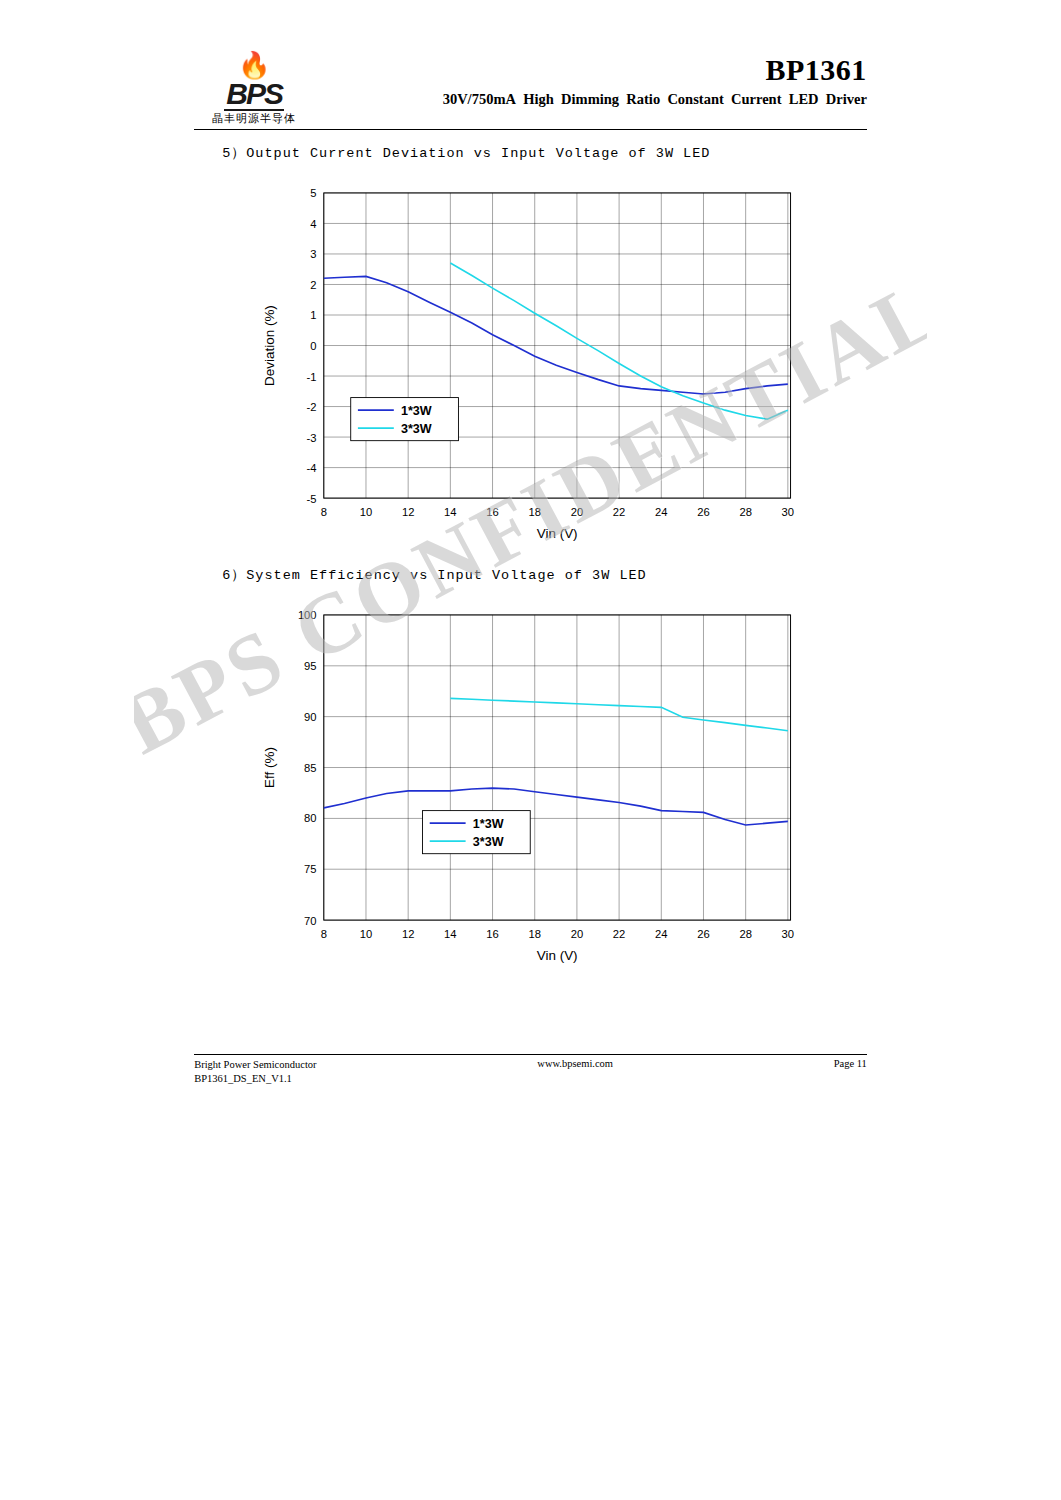BPS CONFIDENTIAL
🔥
BPS
晶丰明源半导体
BP1361
30V/750mA High Dimming Ratio Constant Current LED Driver
5）Output Current Deviation vs Input Voltage of 3W LED
5 4 3 2 1 0 -1 -2 -3 -4 -5 8 10 12 14 16 18 20 22 24 26 28 30 Vin (V) Deviation (%) Series 1: 1*3W (Vin 8..30) 1*3W 3*3W
6）System Efficiency vs Input Voltage of 3W LED
100 95 90 85 80 75 70 8 10 12 14 16 18 20 22 24 26 28 30 Vin (V) Eff (%) 1*3W 3*3W
Bright Power Semiconductor
BP1361_DS_EN_V1.1
www.bpsemi.com
Page 11